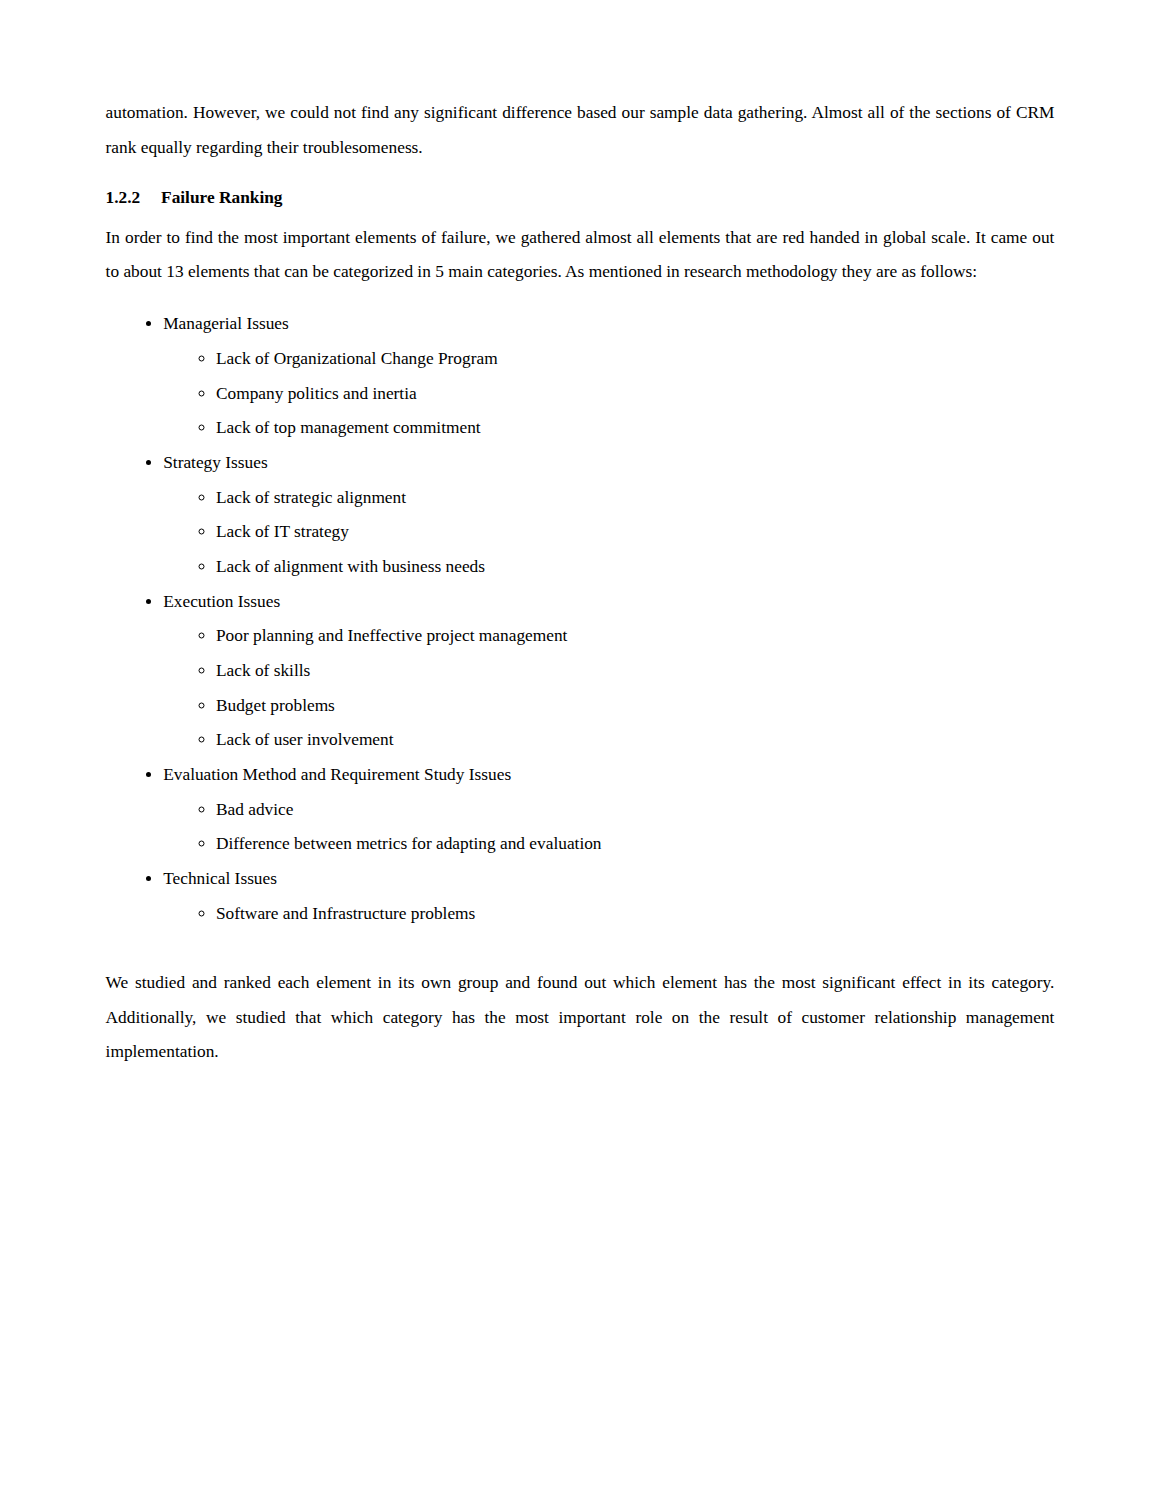automation. However, we could not find any significant difference based our sample data gathering. Almost all of the sections of CRM rank equally regarding their troublesomeness.
1.2.2 Failure Ranking
In order to find the most important elements of failure, we gathered almost all elements that are red handed in global scale. It came out to about 13 elements that can be categorized in 5 main categories. As mentioned in research methodology they are as follows:
Managerial Issues
Lack of Organizational Change Program
Company politics and inertia
Lack of top management commitment
Strategy Issues
Lack of strategic alignment
Lack of IT strategy
Lack of alignment with business needs
Execution Issues
Poor planning and Ineffective project management
Lack of skills
Budget problems
Lack of user involvement
Evaluation Method and Requirement Study Issues
Bad advice
Difference between metrics for adapting and evaluation
Technical Issues
Software and Infrastructure problems
We studied and ranked each element in its own group and found out which element has the most significant effect in its category. Additionally, we studied that which category has the most important role on the result of customer relationship management implementation.